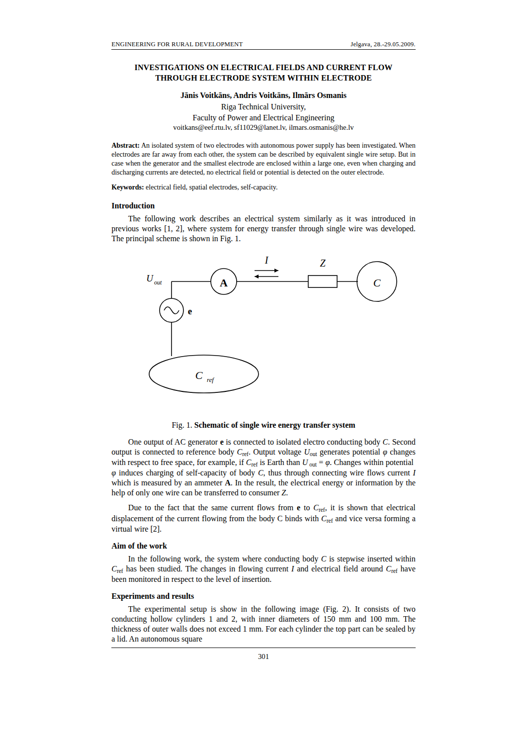Engineering for Rural Development Jelgava, 28.-29.05.2009.
Investigations on Electrical Fields and Current Flow
Through Electrode System Within Electrode
Jānis Voitkāns, Andris Voitkāns, Ilmārs Osmanis
Riga Technical University,
Faculty of Power and Electrical Engineering
voitkans@eef.rtu.lv, sf11029@lanet.lv, ilmars.osmanis@he.lv
Abstract: An isolated system of two electrodes with autonomous power supply has been investigated. When electrodes are far away from each other, the system can be described by equivalent single wire setup. But in case when the generator and the smallest electrode are enclosed within a large one, even when charging and discharging currents are detected, no electrical field or potential is detected on the outer electrode.
Keywords: electrical field, spatial electrodes, self-capacity.
Introduction
The following work describes an electrical system similarly as it was introduced in previous works [1, 2], where system for energy transfer through single wire was developed. The principal scheme is shown in Fig. 1.
A e U out Z C I C ref
Fig. 1. Schematic of single wire energy transfer system
One output of AC generator e is connected to isolated electro conducting body C. Second output is connected to reference body Cref. Output voltage Uout generates potential φ changes with respect to free space, for example, if Cref is Earth than U out = φ. Changes within potential φ induces charging of self-capacity of body C, thus through connecting wire flows current I which is measured by an ammeter A. In the result, the electrical energy or information by the help of only one wire can be transferred to consumer Z.
Due to the fact that the same current flows from e to Cref, it is shown that electrical displacement of the current flowing from the body C binds with Cref and vice versa forming a virtual wire [2].
Aim of the work
In the following work, the system where conducting body C is stepwise inserted within Cref has been studied. The changes in flowing current I and electrical field around Cref have been monitored in respect to the level of insertion.
Experiments and results
The experimental setup is show in the following image (Fig. 2). It consists of two conducting hollow cylinders 1 and 2, with inner diameters of 150 mm and 100 mm. The thickness of outer walls does not exceed 1 mm. For each cylinder the top part can be sealed by a lid. An autonomous square
301